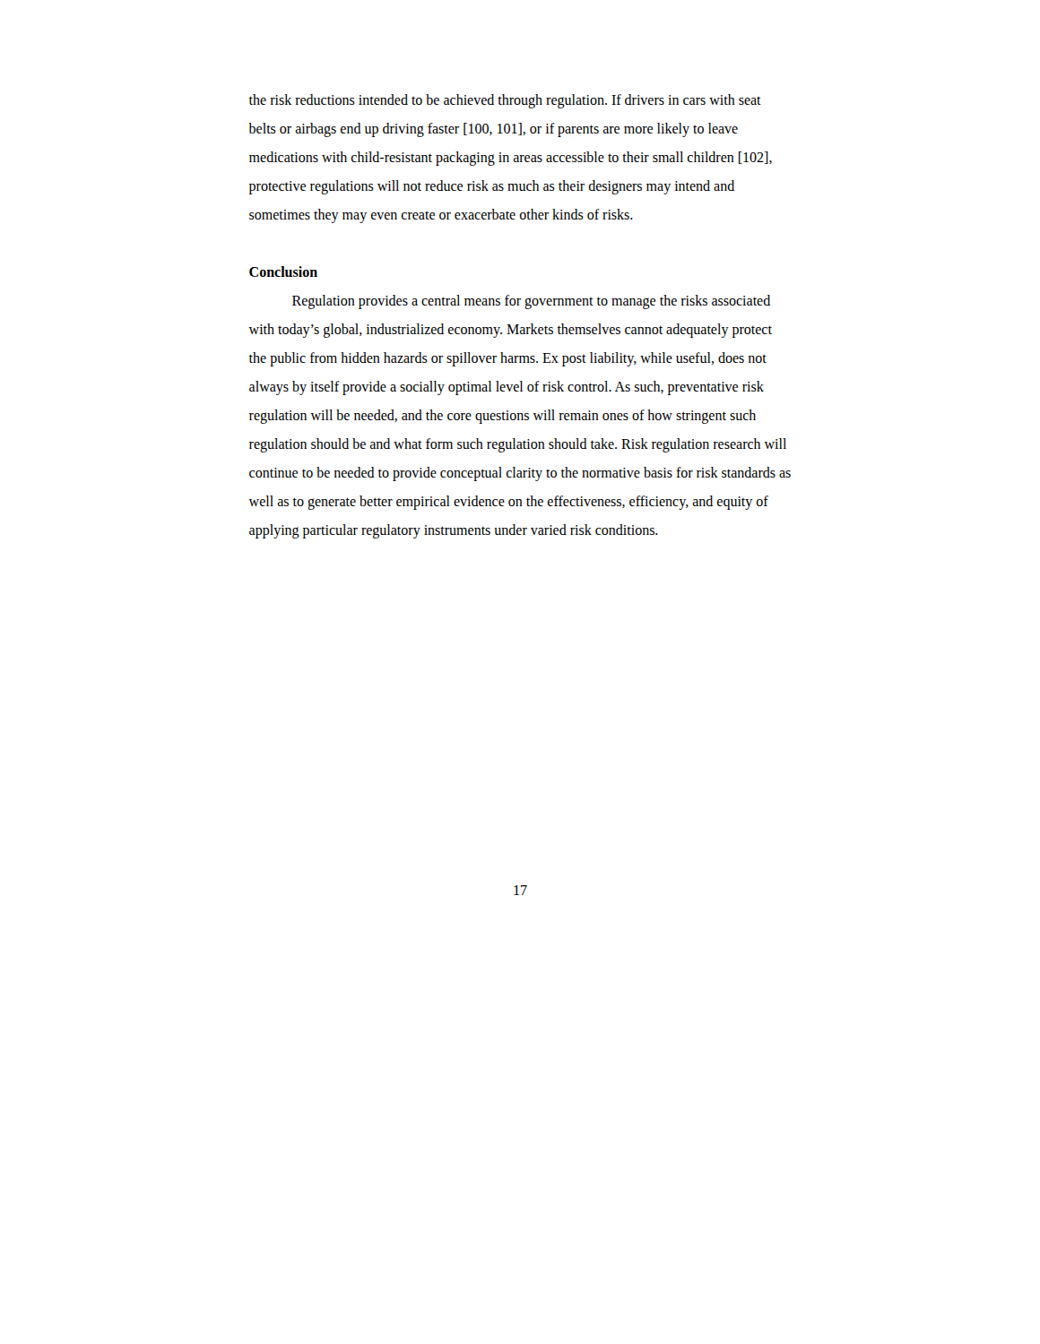the risk reductions intended to be achieved through regulation. If drivers in cars with seat belts or airbags end up driving faster [100, 101], or if parents are more likely to leave medications with child-resistant packaging in areas accessible to their small children [102], protective regulations will not reduce risk as much as their designers may intend and sometimes they may even create or exacerbate other kinds of risks.
Conclusion
Regulation provides a central means for government to manage the risks associated with today’s global, industrialized economy. Markets themselves cannot adequately protect the public from hidden hazards or spillover harms. Ex post liability, while useful, does not always by itself provide a socially optimal level of risk control. As such, preventative risk regulation will be needed, and the core questions will remain ones of how stringent such regulation should be and what form such regulation should take. Risk regulation research will continue to be needed to provide conceptual clarity to the normative basis for risk standards as well as to generate better empirical evidence on the effectiveness, efficiency, and equity of applying particular regulatory instruments under varied risk conditions.
17